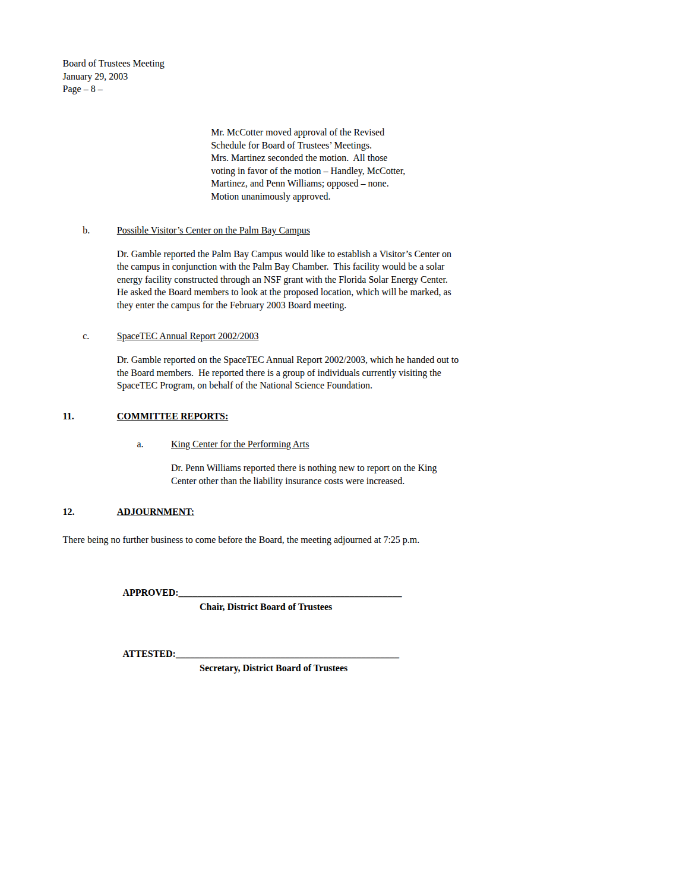Board of Trustees Meeting
January 29, 2003
Page – 8 –
Mr. McCotter moved approval of the Revised
Schedule for Board of Trustees’ Meetings.
Mrs. Martinez seconded the motion. All those
voting in favor of the motion – Handley, McCotter,
Martinez, and Penn Williams; opposed – none.
Motion unanimously approved.
b.
Possible Visitor’s Center on the Palm Bay Campus
Dr. Gamble reported the Palm Bay Campus would like to establish a Visitor’s Center on the campus in conjunction with the Palm Bay Chamber. This facility would be a solar energy facility constructed through an NSF grant with the Florida Solar Energy Center. He asked the Board members to look at the proposed location, which will be marked, as they enter the campus for the February 2003 Board meeting.
c.
SpaceTEC Annual Report 2002/2003
Dr. Gamble reported on the SpaceTEC Annual Report 2002/2003, which he handed out to the Board members. He reported there is a group of individuals currently visiting the SpaceTEC Program, on behalf of the National Science Foundation.
11.
COMMITTEE REPORTS:
a.
King Center for the Performing Arts
Dr. Penn Williams reported there is nothing new to report on the King Center other than the liability insurance costs were increased.
12.
ADJOURNMENT:
There being no further business to come before the Board, the meeting adjourned at 7:25 p.m.
APPROVED:_______________________________________________
Chair, District Board of Trustees
ATTESTED:_______________________________________________
Secretary, District Board of Trustees